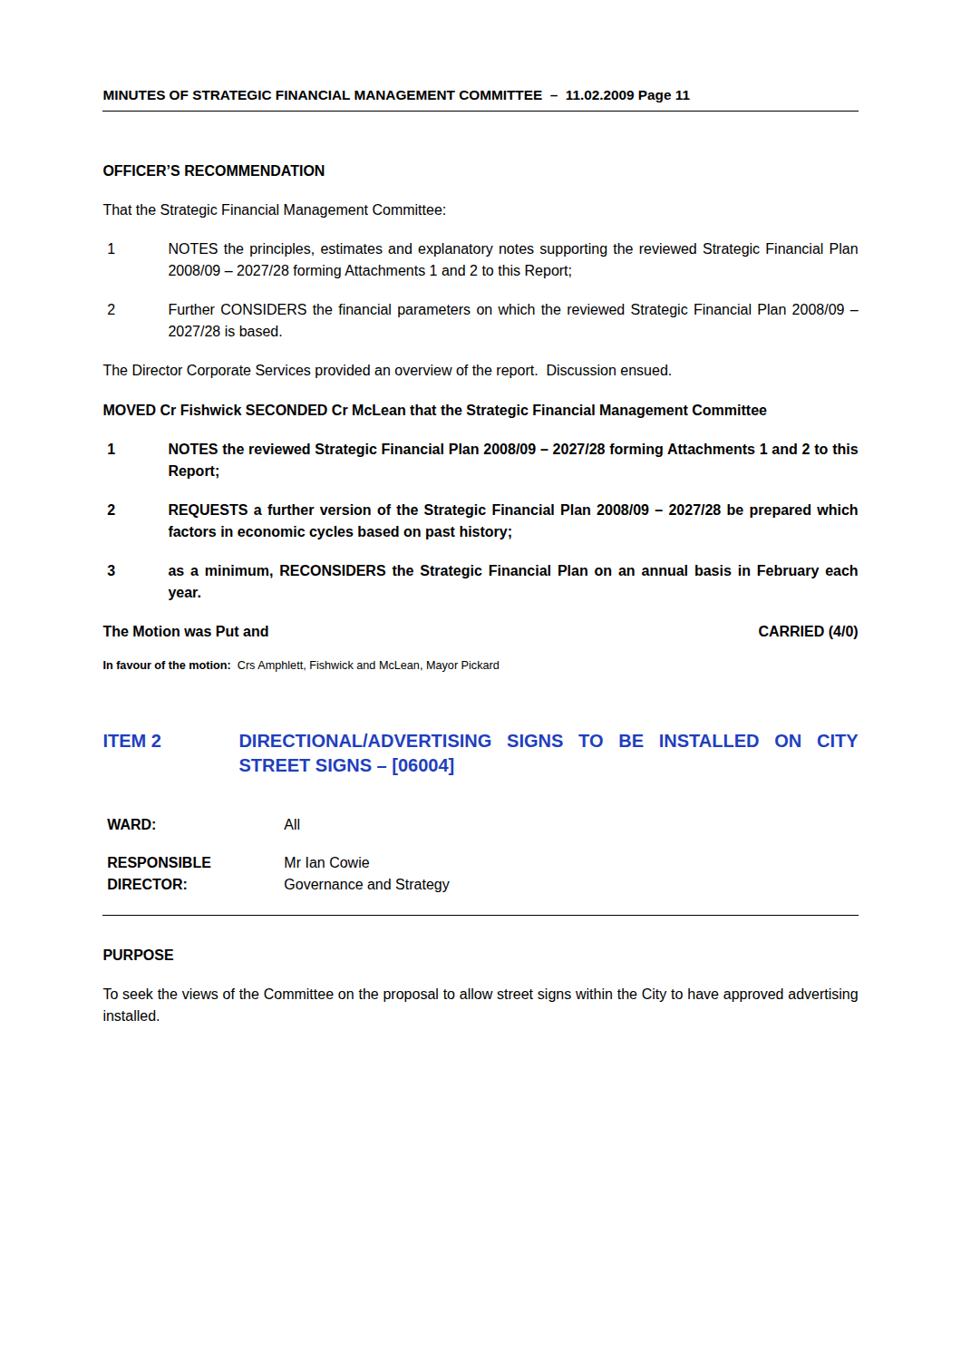MINUTES OF STRATEGIC FINANCIAL MANAGEMENT COMMITTEE – 11.02.2009 Page 11
OFFICER’S RECOMMENDATION
That the Strategic Financial Management Committee:
1
NOTES the principles, estimates and explanatory notes supporting the reviewed Strategic Financial Plan 2008/09 – 2027/28 forming Attachments 1 and 2 to this Report;
2
Further CONSIDERS the financial parameters on which the reviewed Strategic Financial Plan 2008/09 – 2027/28 is based.
The Director Corporate Services provided an overview of the report. Discussion ensued.
MOVED Cr Fishwick SECONDED Cr McLean that the Strategic Financial Management Committee
1
NOTES the reviewed Strategic Financial Plan 2008/09 – 2027/28 forming Attachments 1 and 2 to this Report;
2
REQUESTS a further version of the Strategic Financial Plan 2008/09 – 2027/28 be prepared which factors in economic cycles based on past history;
3
as a minimum, RECONSIDERS the Strategic Financial Plan on an annual basis in February each year.
The Motion was Put and CARRIED (4/0)
In favour of the motion: Crs Amphlett, Fishwick and McLean, Mayor Pickard
ITEM 2
DIRECTIONAL/ADVERTISING SIGNS TO BE INSTALLED ON CITY STREET SIGNS – [06004]
| WARD: | All |
| RESPONSIBLE DIRECTOR: | Mr Ian Cowie Governance and Strategy |
PURPOSE
To seek the views of the Committee on the proposal to allow street signs within the City to have approved advertising installed.